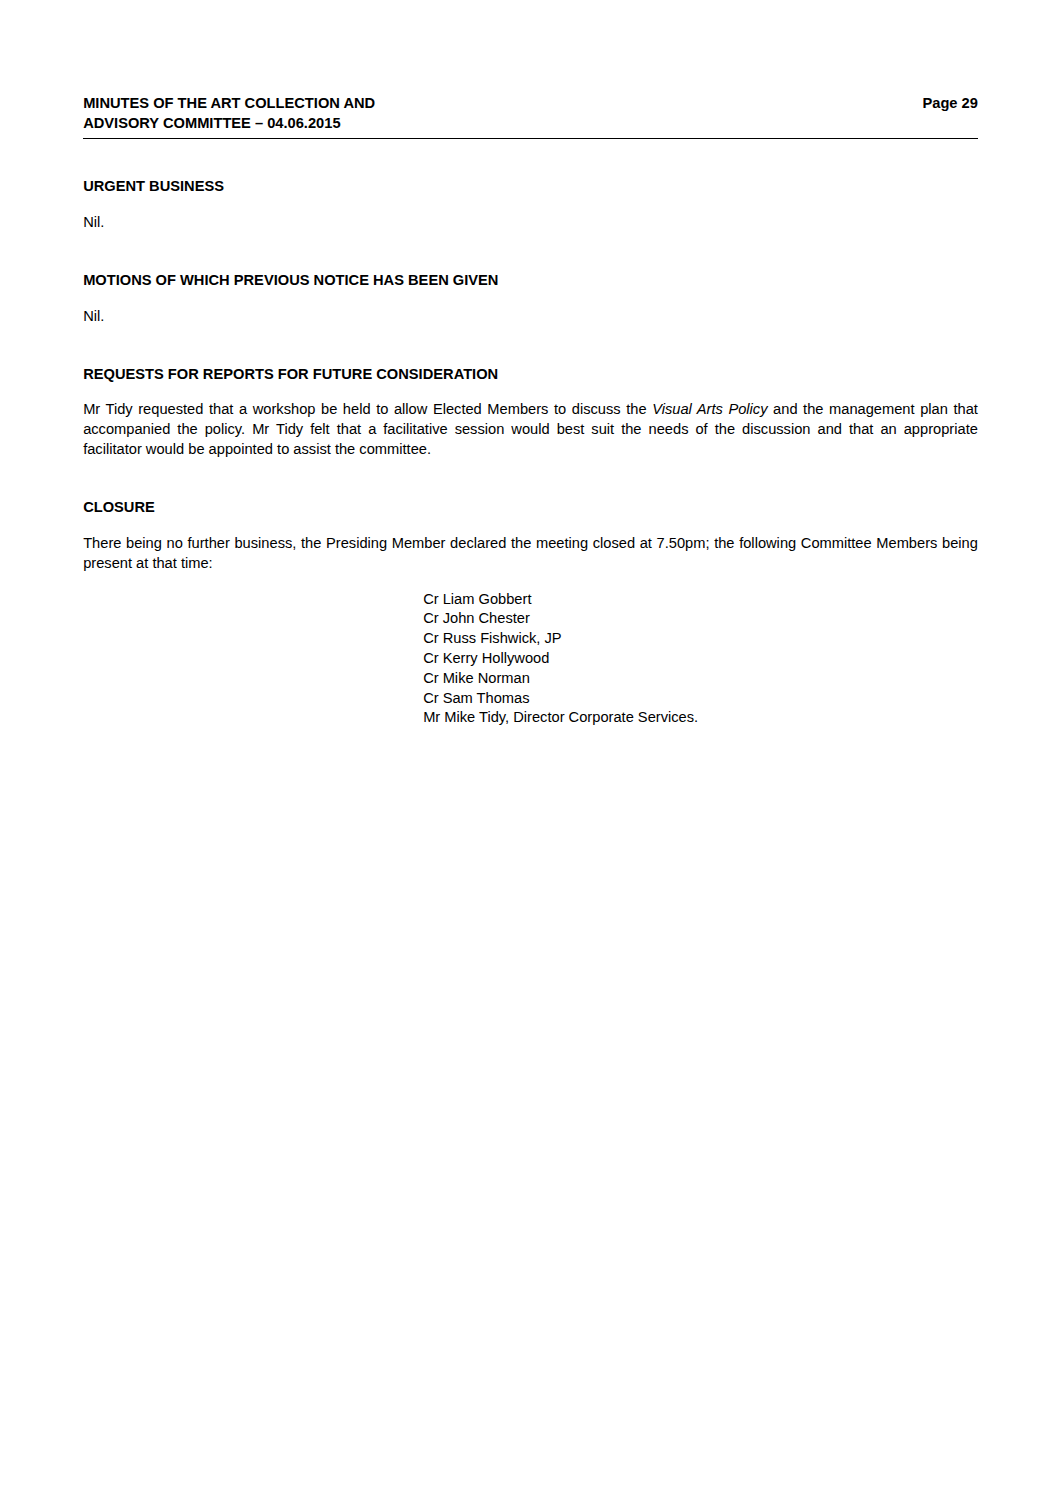MINUTES OF THE ART COLLECTION AND
ADVISORY COMMITTEE – 04.06.2015
Page 29
URGENT BUSINESS
Nil.
MOTIONS OF WHICH PREVIOUS NOTICE HAS BEEN GIVEN
Nil.
REQUESTS FOR REPORTS FOR FUTURE CONSIDERATION
Mr Tidy requested that a workshop be held to allow Elected Members to discuss the Visual Arts Policy and the management plan that accompanied the policy. Mr Tidy felt that a facilitative session would best suit the needs of the discussion and that an appropriate facilitator would be appointed to assist the committee.
CLOSURE
There being no further business, the Presiding Member declared the meeting closed at 7.50pm; the following Committee Members being present at that time:
Cr Liam Gobbert
Cr John Chester
Cr Russ Fishwick, JP
Cr Kerry Hollywood
Cr Mike Norman
Cr Sam Thomas
Mr Mike Tidy, Director Corporate Services.